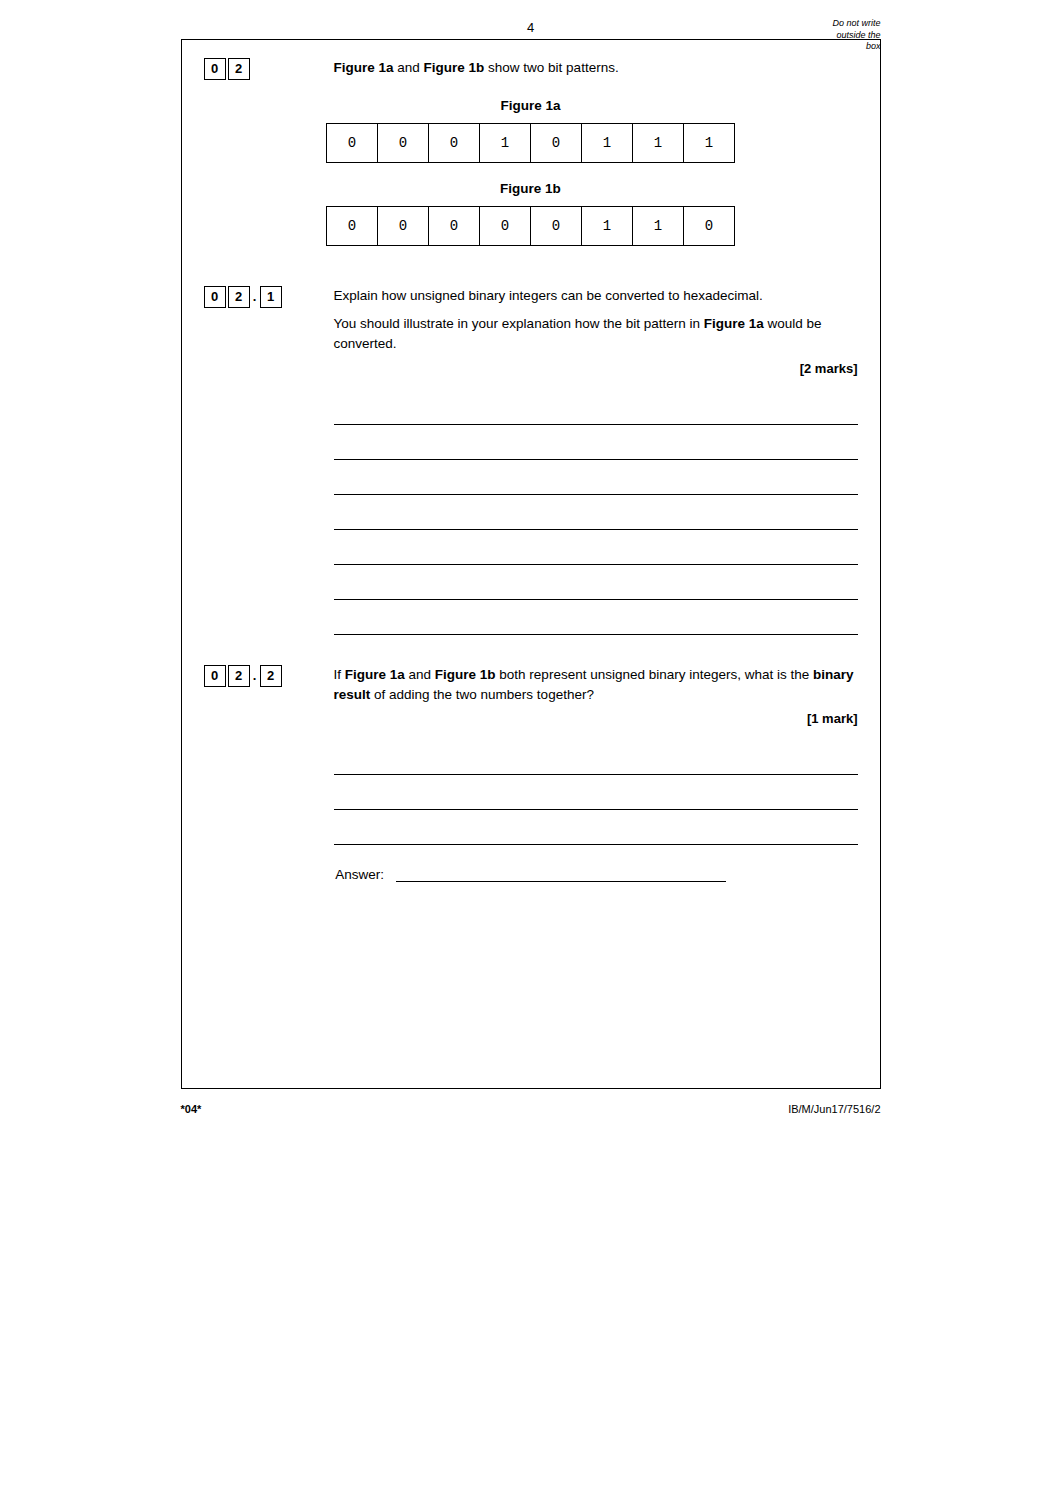Do not write
outside the
box
4
02
Figure 1a and Figure 1b show two bit patterns.
Figure 1a
| 0 | 0 | 0 | 1 | 0 | 1 | 1 | 1 |
Figure 1b
| 0 | 0 | 0 | 0 | 0 | 1 | 1 | 0 |
02. 1
Explain how unsigned binary integers can be converted to hexadecimal.
You should illustrate in your explanation how the bit pattern in Figure 1a would be converted.
[2 marks]
02. 2
If Figure 1a and Figure 1b both represent unsigned binary integers, what is the binary result of adding the two numbers together?
[1 mark]
Answer:
*04*
IB/M/Jun17/7516/2